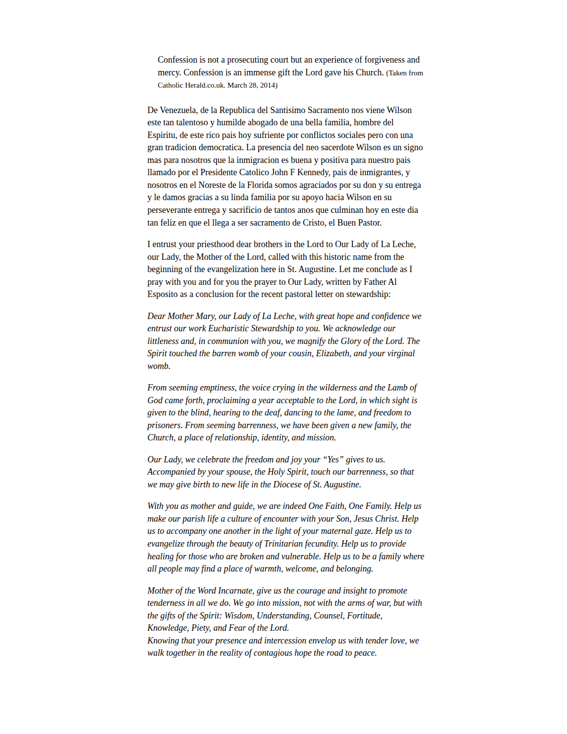Confession is not a prosecuting court but an experience of forgiveness and mercy. Confession is an immense gift the Lord gave his Church. (Taken from Catholic Herald.co.uk. March 28, 2014)
De Venezuela, de la Republica del Santisimo Sacramento nos viene Wilson este tan talentoso y humilde abogado de una bella familia, hombre del Espiritu, de este rico pais hoy sufriente por conflictos sociales pero con una gran tradicion democratica. La presencia del neo sacerdote Wilson es un signo mas para nosotros que la inmigracion es buena y positiva para nuestro pais llamado por el Presidente Catolico John F Kennedy, pais de inmigrantes, y nosotros en el Noreste de la Florida somos agraciados por su don y su entrega y le damos gracias a su linda familia por su apoyo hacia Wilson en su perseverante entrega y sacrificio de tantos anos que culminan hoy en este dia tan feliz en que el llega a ser sacramento de Cristo, el Buen Pastor.
I entrust your priesthood dear brothers in the Lord to Our Lady of La Leche, our Lady, the Mother of the Lord, called with this historic name from the beginning of the evangelization here in St. Augustine. Let me conclude as I pray with you and for you the prayer to Our Lady, written by Father Al Esposito as a conclusion for the recent pastoral letter on stewardship:
Dear Mother Mary, our Lady of La Leche, with great hope and confidence we entrust our work Eucharistic Stewardship to you. We acknowledge our littleness and, in communion with you, we magnify the Glory of the Lord. The Spirit touched the barren womb of your cousin, Elizabeth, and your virginal womb.
From seeming emptiness, the voice crying in the wilderness and the Lamb of God came forth, proclaiming a year acceptable to the Lord, in which sight is given to the blind, hearing to the deaf, dancing to the lame, and freedom to prisoners. From seeming barrenness, we have been given a new family, the Church, a place of relationship, identity, and mission.
Our Lady, we celebrate the freedom and joy your “Yes” gives to us. Accompanied by your spouse, the Holy Spirit, touch our barrenness, so that we may give birth to new life in the Diocese of St. Augustine.
With you as mother and guide, we are indeed One Faith, One Family. Help us make our parish life a culture of encounter with your Son, Jesus Christ. Help us to accompany one another in the light of your maternal gaze. Help us to evangelize through the beauty of Trinitarian fecundity. Help us to provide healing for those who are broken and vulnerable. Help us to be a family where all people may find a place of warmth, welcome, and belonging.
Mother of the Word Incarnate, give us the courage and insight to promote tenderness in all we do. We go into mission, not with the arms of war, but with the gifts of the Spirit: Wisdom, Understanding, Counsel, Fortitude, Knowledge, Piety, and Fear of the Lord.
Knowing that your presence and intercession envelop us with tender love, we walk together in the reality of contagious hope the road to peace.